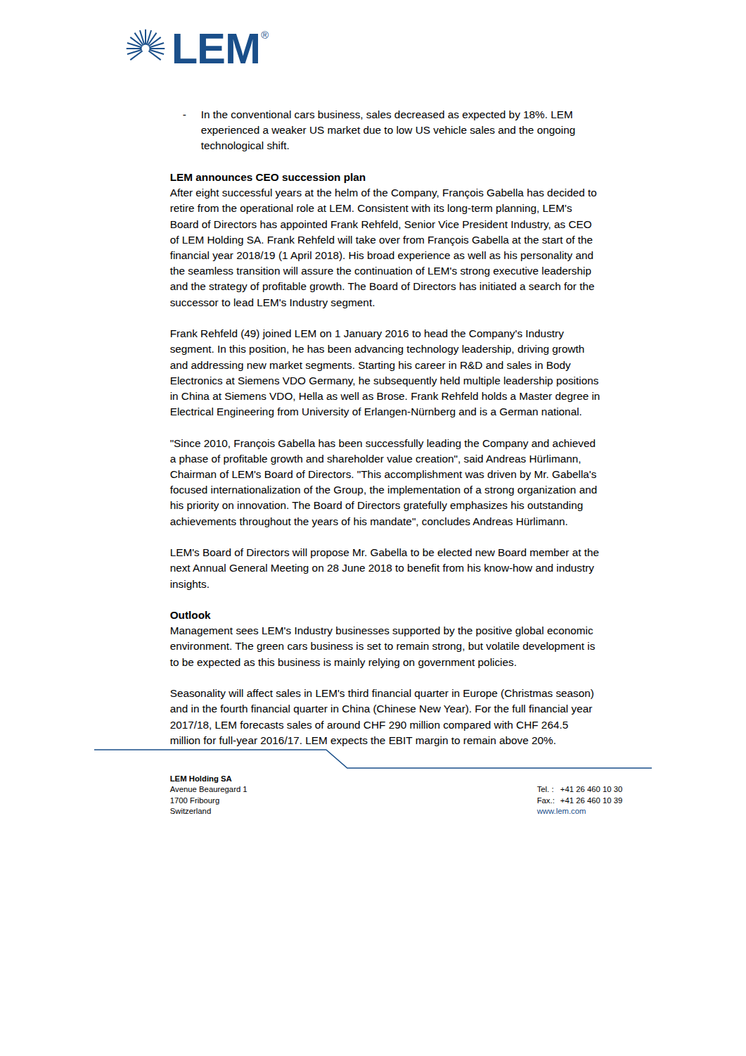LEM®
In the conventional cars business, sales decreased as expected by 18%. LEM experienced a weaker US market due to low US vehicle sales and the ongoing technological shift.
LEM announces CEO succession plan
After eight successful years at the helm of the Company, François Gabella has decided to retire from the operational role at LEM. Consistent with its long-term planning, LEM's Board of Directors has appointed Frank Rehfeld, Senior Vice President Industry, as CEO of LEM Holding SA. Frank Rehfeld will take over from François Gabella at the start of the financial year 2018/19 (1 April 2018). His broad experience as well as his personality and the seamless transition will assure the continuation of LEM's strong executive leadership and the strategy of profitable growth. The Board of Directors has initiated a search for the successor to lead LEM's Industry segment.
Frank Rehfeld (49) joined LEM on 1 January 2016 to head the Company's Industry segment. In this position, he has been advancing technology leadership, driving growth and addressing new market segments. Starting his career in R&D and sales in Body Electronics at Siemens VDO Germany, he subsequently held multiple leadership positions in China at Siemens VDO, Hella as well as Brose. Frank Rehfeld holds a Master degree in Electrical Engineering from University of Erlangen-Nürnberg and is a German national.
"Since 2010, François Gabella has been successfully leading the Company and achieved a phase of profitable growth and shareholder value creation", said Andreas Hürlimann, Chairman of LEM's Board of Directors. "This accomplishment was driven by Mr. Gabella's focused internationalization of the Group, the implementation of a strong organization and his priority on innovation. The Board of Directors gratefully emphasizes his outstanding achievements throughout the years of his mandate", concludes Andreas Hürlimann.
LEM's Board of Directors will propose Mr. Gabella to be elected new Board member at the next Annual General Meeting on 28 June 2018 to benefit from his know-how and industry insights.
Outlook
Management sees LEM's Industry businesses supported by the positive global economic environment. The green cars business is set to remain strong, but volatile development is to be expected as this business is mainly relying on government policies.
Seasonality will affect sales in LEM's third financial quarter in Europe (Christmas season) and in the fourth financial quarter in China (Chinese New Year). For the full financial year 2017/18, LEM forecasts sales of around CHF 290 million compared with CHF 264.5 million for full-year 2016/17. LEM expects the EBIT margin to remain above 20%.
LEM Holding SA
Avenue Beauregard 1
1700 Fribourg
Switzerland
| Tel. : | +41 26 460 10 30 |
| Fax.: | +41 26 460 10 39 |
| www.lem.com |